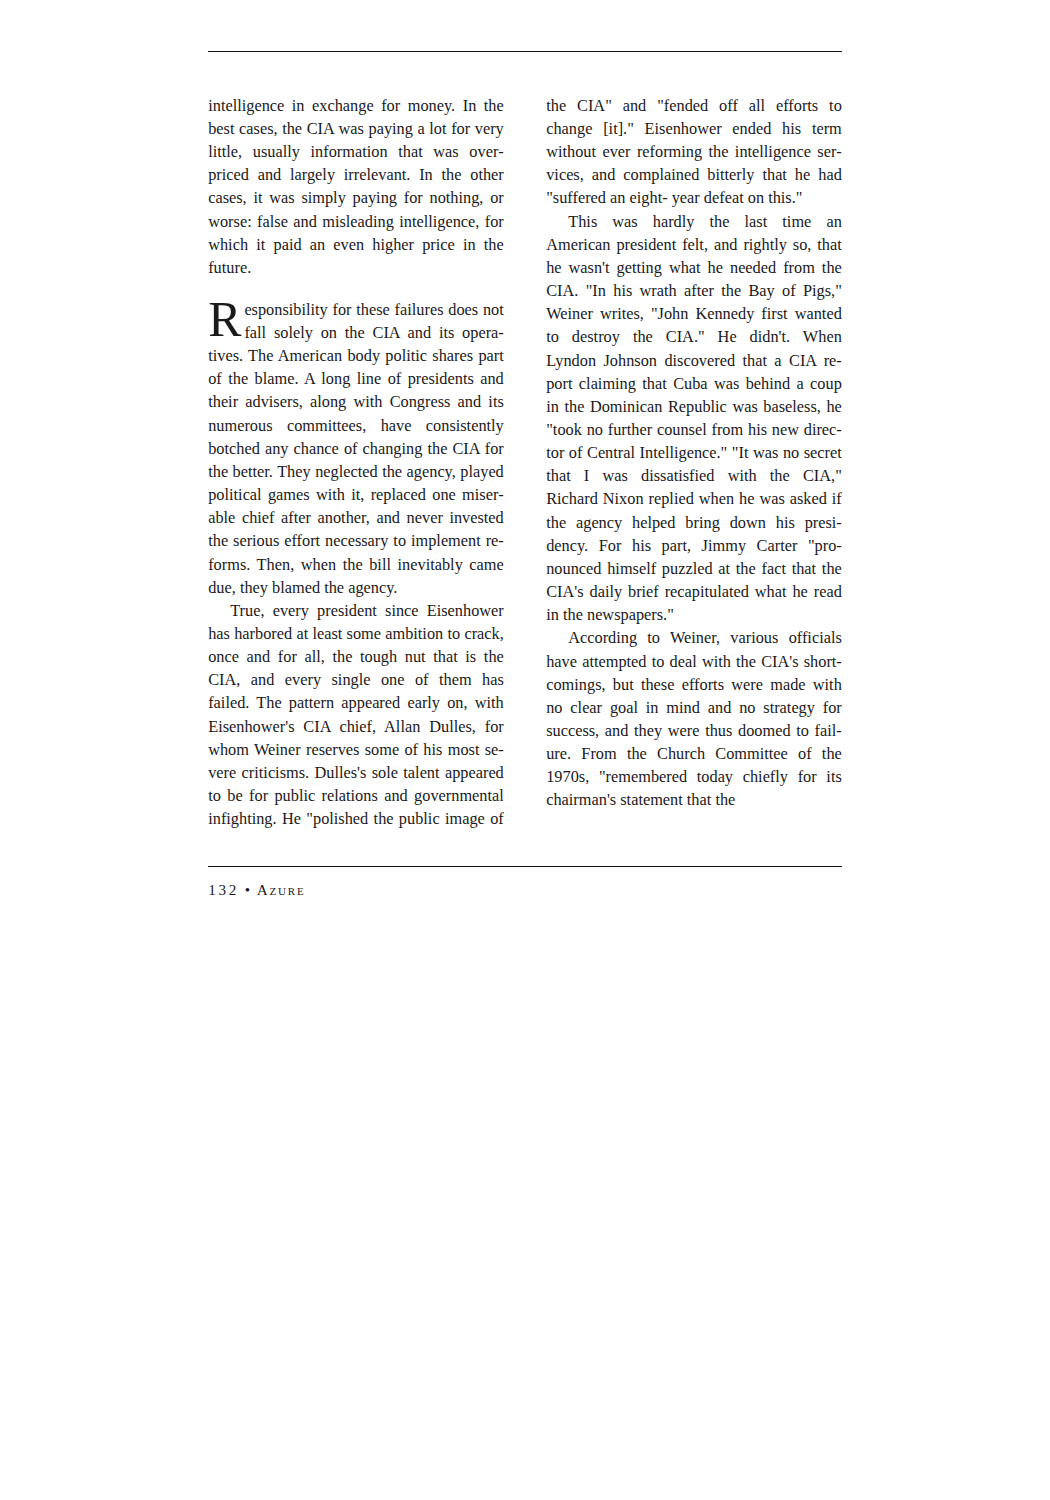intelligence in exchange for money. In the best cases, the CIA was paying a lot for very little, usually information that was overpriced and largely irrelevant. In the other cases, it was simply paying for nothing, or worse: false and misleading intelligence, for which it paid an even higher price in the future.
Responsibility for these failures does not fall solely on the CIA and its operatives. The American body politic shares part of the blame. A long line of presidents and their advisers, along with Congress and its numerous committees, have consistently botched any chance of changing the CIA for the better. They neglected the agency, played political games with it, replaced one miserable chief after another, and never invested the serious effort necessary to implement reforms. Then, when the bill inevitably came due, they blamed the agency.
True, every president since Eisenhower has harbored at least some ambition to crack, once and for all, the tough nut that is the CIA, and every single one of them has failed. The pattern appeared early on, with Eisenhower's CIA chief, Allan Dulles, for whom Weiner reserves some of his most severe criticisms. Dulles's sole talent appeared to be for public relations and governmental infighting. He "polished the public image of the CIA" and "fended off all efforts to change [it]." Eisenhower ended his term without ever reforming the intelligence services, and complained bitterly that he had "suffered an eight- year defeat on this."
This was hardly the last time an American president felt, and rightly so, that he wasn't getting what he needed from the CIA. "In his wrath after the Bay of Pigs," Weiner writes, "John Kennedy first wanted to destroy the CIA." He didn't. When Lyndon Johnson discovered that a CIA report claiming that Cuba was behind a coup in the Dominican Republic was baseless, he "took no further counsel from his new director of Central Intelligence." "It was no secret that I was dissatisfied with the CIA," Richard Nixon replied when he was asked if the agency helped bring down his presidency. For his part, Jimmy Carter "pronounced himself puzzled at the fact that the CIA's daily brief recapitulated what he read in the newspapers."
According to Weiner, various officials have attempted to deal with the CIA's shortcomings, but these efforts were made with no clear goal in mind and no strategy for success, and they were thus doomed to failure. From the Church Committee of the 1970s, "remembered today chiefly for its chairman's statement that the
132 • Azure